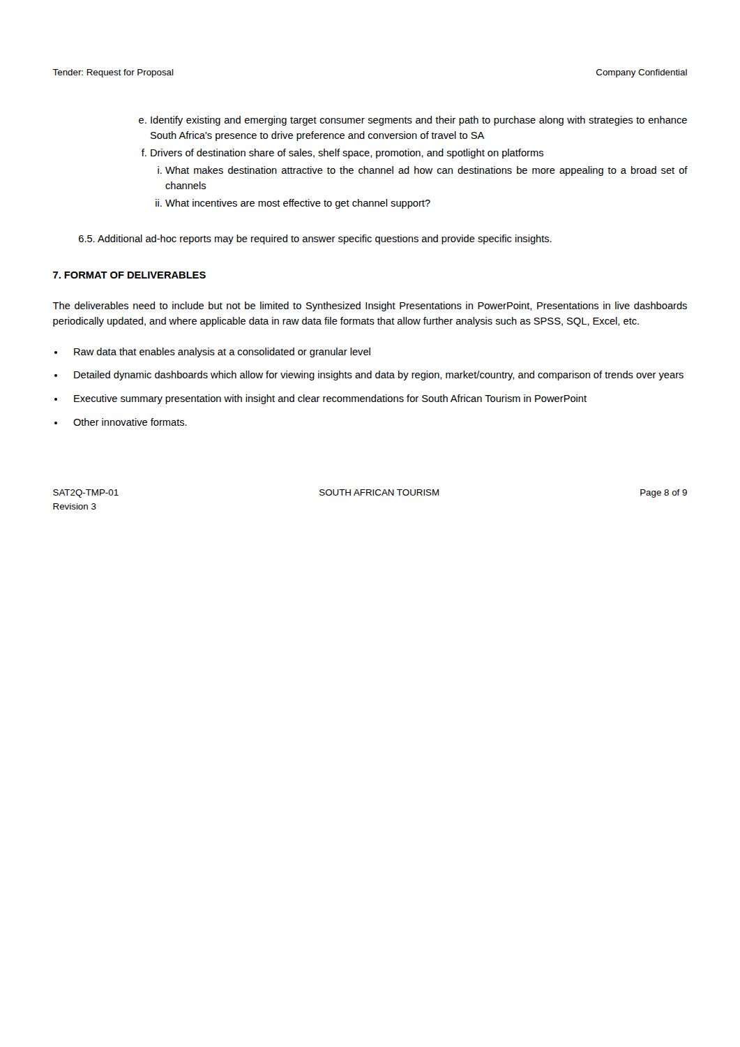Tender: Request for Proposal Company Confidential
Identify existing and emerging target consumer segments and their path to purchase along with strategies to enhance South Africa's presence to drive preference and conversion of travel to SA
Drivers of destination share of sales, shelf space, promotion, and spotlight on platforms
What makes destination attractive to the channel ad how can destinations be more appealing to a broad set of channels
What incentives are most effective to get channel support?
6.5. Additional ad-hoc reports may be required to answer specific questions and provide specific insights.
7. FORMAT OF DELIVERABLES
The deliverables need to include but not be limited to Synthesized Insight Presentations in PowerPoint, Presentations in live dashboards periodically updated, and where applicable data in raw data file formats that allow further analysis such as SPSS, SQL, Excel, etc.
Raw data that enables analysis at a consolidated or granular level
Detailed dynamic dashboards which allow for viewing insights and data by region, market/country, and comparison of trends over years
Executive summary presentation with insight and clear recommendations for South African Tourism in PowerPoint
Other innovative formats.
SAT2Q-TMP-01
Revision 3
SOUTH AFRICAN TOURISM
Page 8 of 9